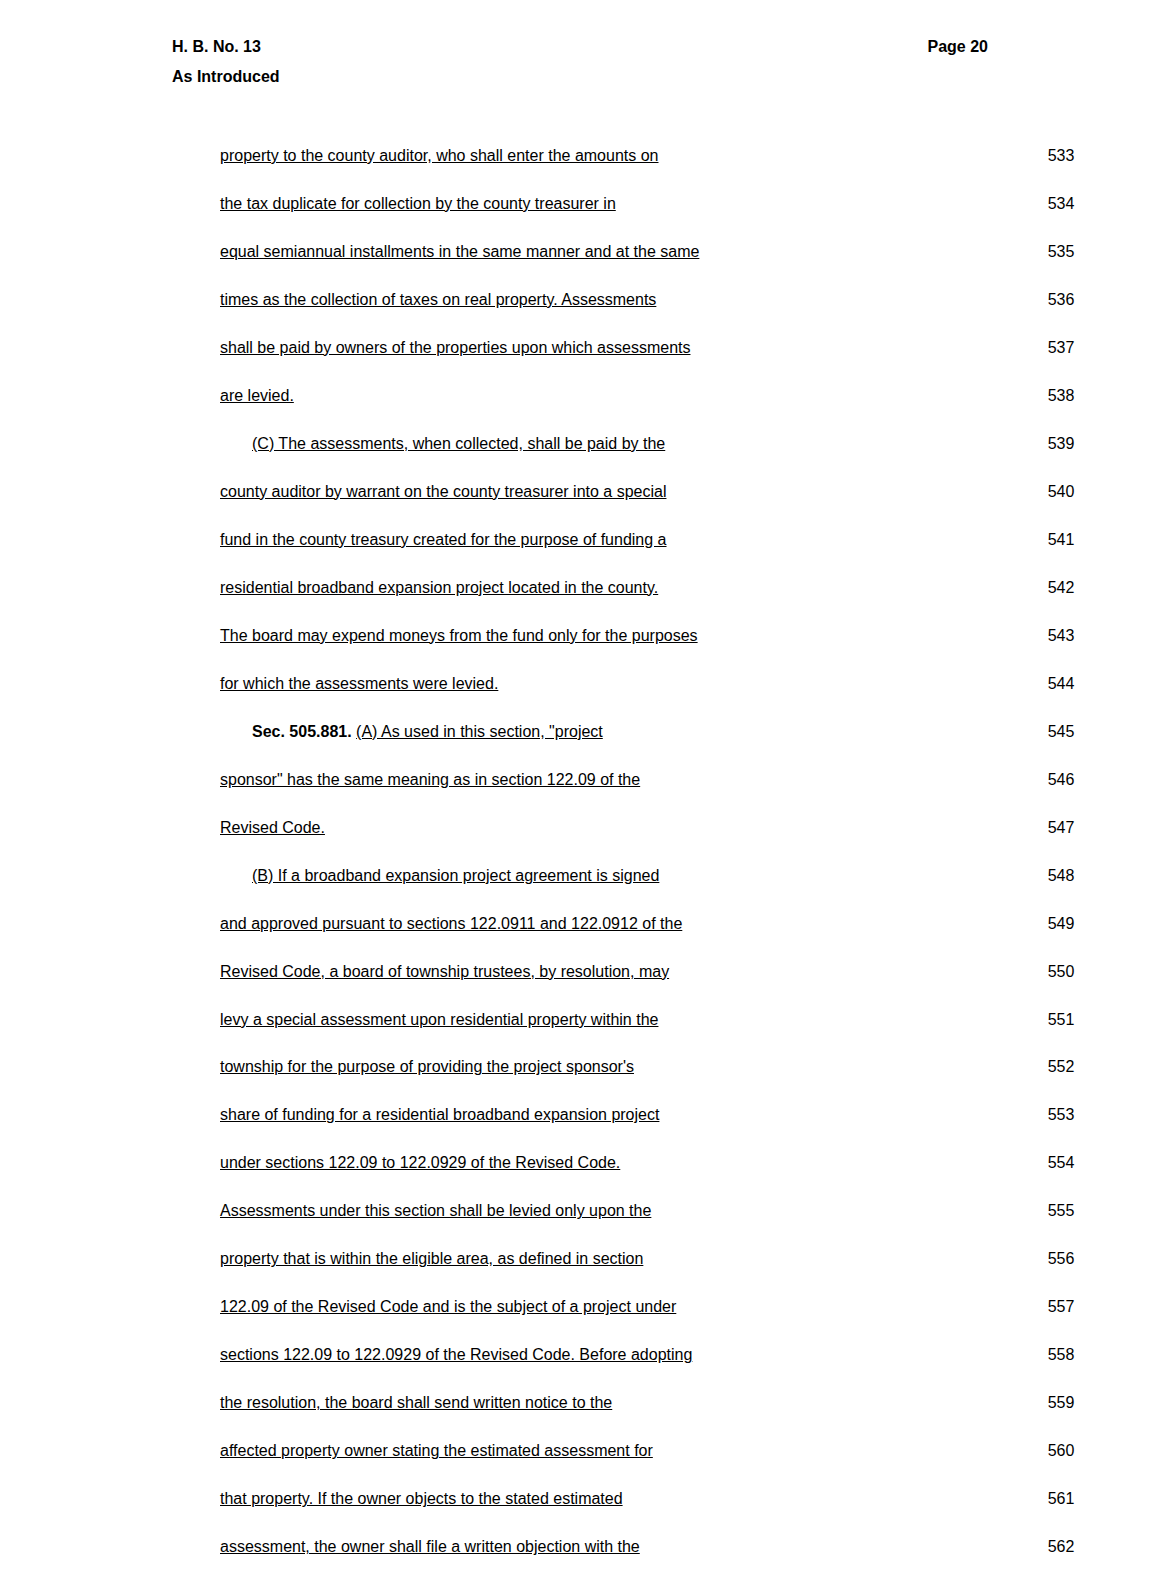H. B. No. 13 As Introduced
Page 20
property to the county auditor, who shall enter the amounts on 533
the tax duplicate for collection by the county treasurer in 534
equal semiannual installments in the same manner and at the same 535
times as the collection of taxes on real property. Assessments 536
shall be paid by owners of the properties upon which assessments 537
are levied. 538
(C) The assessments, when collected, shall be paid by the 539
county auditor by warrant on the county treasurer into a special 540
fund in the county treasury created for the purpose of funding a 541
residential broadband expansion project located in the county. 542
The board may expend moneys from the fund only for the purposes 543
for which the assessments were levied. 544
Sec. 505.881. (A) As used in this section, "project 545
sponsor" has the same meaning as in section 122.09 of the 546
Revised Code. 547
(B) If a broadband expansion project agreement is signed 548
and approved pursuant to sections 122.0911 and 122.0912 of the 549
Revised Code, a board of township trustees, by resolution, may 550
levy a special assessment upon residential property within the 551
township for the purpose of providing the project sponsor's 552
share of funding for a residential broadband expansion project 553
under sections 122.09 to 122.0929 of the Revised Code. 554
Assessments under this section shall be levied only upon the 555
property that is within the eligible area, as defined in section 556
122.09 of the Revised Code and is the subject of a project under 557
sections 122.09 to 122.0929 of the Revised Code. Before adopting 558
the resolution, the board shall send written notice to the 559
affected property owner stating the estimated assessment for 560
that property. If the owner objects to the stated estimated 561
assessment, the owner shall file a written objection with the 562